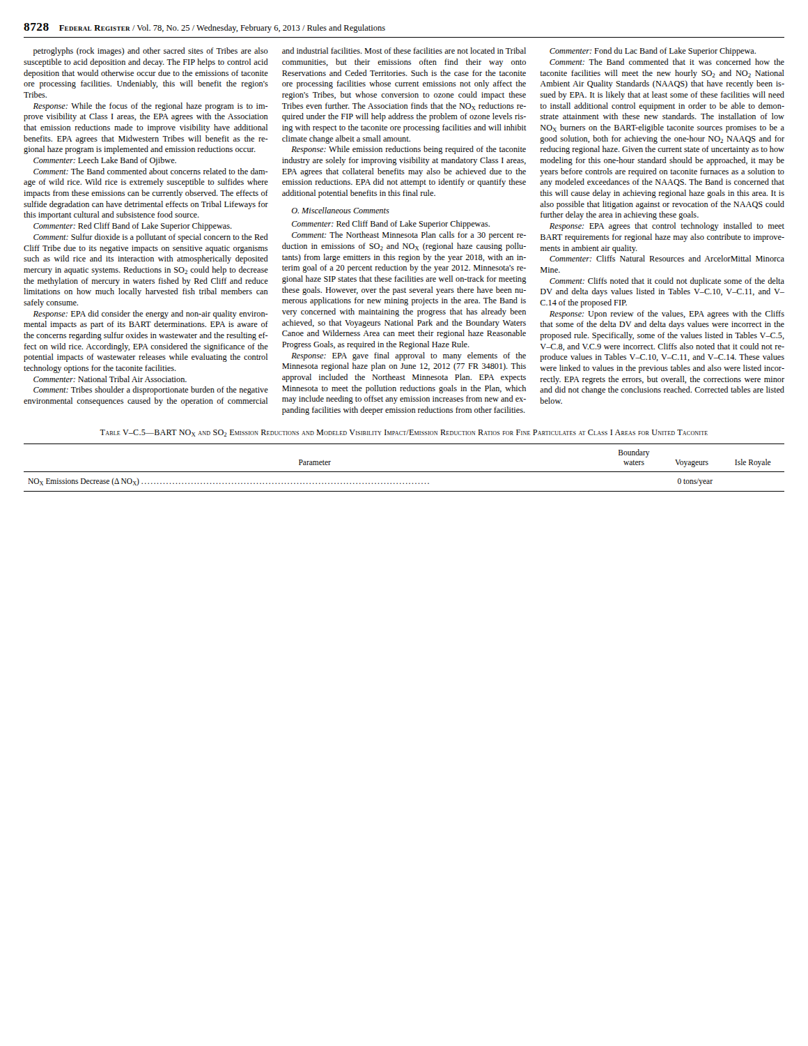8728 Federal Register / Vol. 78, No. 25 / Wednesday, February 6, 2013 / Rules and Regulations
petroglyphs (rock images) and other sacred sites of Tribes are also susceptible to acid deposition and decay. The FIP helps to control acid deposition that would otherwise occur due to the emissions of taconite ore processing facilities. Undeniably, this will benefit the region's Tribes.
Response: While the focus of the regional haze program is to improve visibility at Class I areas, the EPA agrees with the Association that emission reductions made to improve visibility have additional benefits. EPA agrees that Midwestern Tribes will benefit as the regional haze program is implemented and emission reductions occur.
Commenter: Leech Lake Band of Ojibwe.
Comment: The Band commented about concerns related to the damage of wild rice. Wild rice is extremely susceptible to sulfides where impacts from these emissions can be currently observed. The effects of sulfide degradation can have detrimental effects on Tribal Lifeways for this important cultural and subsistence food source.
Commenter: Red Cliff Band of Lake Superior Chippewas.
Comment: Sulfur dioxide is a pollutant of special concern to the Red Cliff Tribe due to its negative impacts on sensitive aquatic organisms such as wild rice and its interaction with atmospherically deposited mercury in aquatic systems. Reductions in SO2 could help to decrease the methylation of mercury in waters fished by Red Cliff and reduce limitations on how much locally harvested fish tribal members can safely consume.
Response: EPA did consider the energy and non-air quality environmental impacts as part of its BART determinations. EPA is aware of the concerns regarding sulfur oxides in wastewater and the resulting effect on wild rice. Accordingly, EPA considered the significance of the potential impacts of wastewater releases while evaluating the control technology options for the taconite facilities.
Commenter: National Tribal Air Association.
Comment: Tribes shoulder a disproportionate burden of the negative environmental consequences caused by the operation of commercial and industrial facilities. Most of these facilities are not located in Tribal communities, but their emissions often find their way onto Reservations and Ceded Territories. Such is the case for the taconite ore processing facilities whose current emissions not only affect the region's Tribes, but whose conversion to ozone could impact these Tribes even further. The Association finds that the NOX reductions required under the FIP will help address the problem of ozone levels rising with respect to the taconite ore processing facilities and will inhibit climate change albeit a small amount.
Response: While emission reductions being required of the taconite industry are solely for improving visibility at mandatory Class I areas, EPA agrees that collateral benefits may also be achieved due to the emission reductions. EPA did not attempt to identify or quantify these additional potential benefits in this final rule.
O. Miscellaneous Comments
Commenter: Red Cliff Band of Lake Superior Chippewas.
Comment: The Northeast Minnesota Plan calls for a 30 percent reduction in emissions of SO2 and NOX (regional haze causing pollutants) from large emitters in this region by the year 2018, with an interim goal of a 20 percent reduction by the year 2012. Minnesota's regional haze SIP states that these facilities are well on-track for meeting these goals. However, over the past several years there have been numerous applications for new mining projects in the area. The Band is very concerned with maintaining the progress that has already been achieved, so that Voyageurs National Park and the Boundary Waters Canoe and Wilderness Area can meet their regional haze Reasonable Progress Goals, as required in the Regional Haze Rule.
Response: EPA gave final approval to many elements of the Minnesota regional haze plan on June 12, 2012 (77 FR 34801). This approval included the Northeast Minnesota Plan. EPA expects Minnesota to meet the pollution reductions goals in the Plan, which may include needing to offset any emission increases from new and expanding facilities with deeper emission reductions from other facilities.
Commenter: Fond du Lac Band of Lake Superior Chippewa.
Comment: The Band commented that it was concerned how the taconite facilities will meet the new hourly SO2 and NO2 National Ambient Air Quality Standards (NAAQS) that have recently been issued by EPA. It is likely that at least some of these facilities will need to install additional control equipment in order to be able to demonstrate attainment with these new standards. The installation of low NOX burners on the BART-eligible taconite sources promises to be a good solution, both for achieving the one-hour NO2 NAAQS and for reducing regional haze. Given the current state of uncertainty as to how modeling for this one-hour standard should be approached, it may be years before controls are required on taconite furnaces as a solution to any modeled exceedances of the NAAQS. The Band is concerned that this will cause delay in achieving regional haze goals in this area. It is also possible that litigation against or revocation of the NAAQS could further delay the area in achieving these goals.
Response: EPA agrees that control technology installed to meet BART requirements for regional haze may also contribute to improvements in ambient air quality.
Commenter: Cliffs Natural Resources and ArcelorMittal Minorca Mine.
Comment: Cliffs noted that it could not duplicate some of the delta DV and delta days values listed in Tables V–C.10, V–C.11, and V–C.14 of the proposed FIP.
Response: Upon review of the values, EPA agrees with the Cliffs that some of the delta DV and delta days values were incorrect in the proposed rule. Specifically, some of the values listed in Tables V–C.5, V–C.8, and V.C.9 were incorrect. Cliffs also noted that it could not reproduce values in Tables V–C.10, V–C.11, and V–C.14. These values were linked to values in the previous tables and also were listed incorrectly. EPA regrets the errors, but overall, the corrections were minor and did not change the conclusions reached. Corrected tables are listed below.
Table V–C.5—BART NO X and SO 2 Emission Reductions and Modeled Visibility Impact/Emission Reduction Ratios for Fine Particulates at Class I Areas for United Taconite
| Parameter | Boundary waters | Voyageurs | Isle Royale |
| --- | --- | --- | --- |
| NO X Emissions Decrease (Δ NO X ) ............................................................................................. | 0 tons/year |